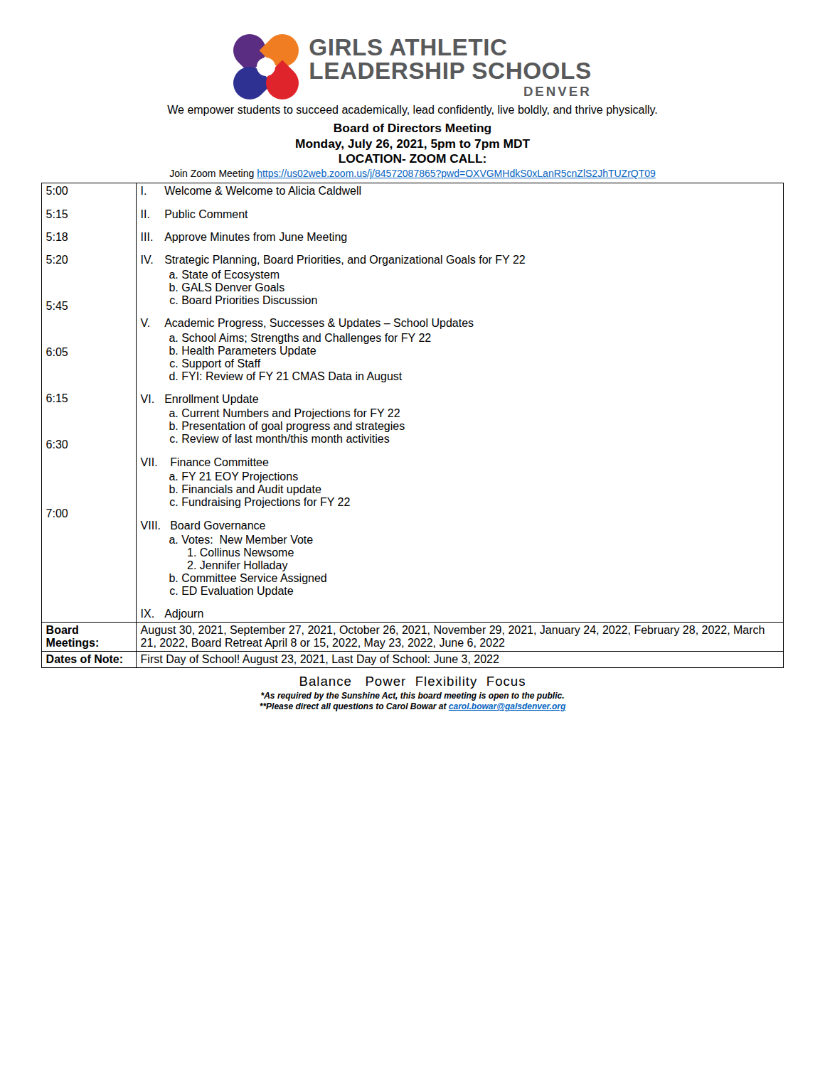GIRLS ATHLETIC LEADERSHIP SCHOOLS DENVER
We empower students to succeed academically, lead confidently, live boldly, and thrive physically.
Board of Directors Meeting
Monday, July 26, 2021, 5pm to 7pm MDT
LOCATION- ZOOM CALL:
Join Zoom Meeting https://us02web.zoom.us/j/84572087865?pwd=OXVGMHdkS0xLanR5cnZlS2JhTUZrQT09
| 5:00 5:15 5:18 5:20 5:45 6:05 6:15 6:30 7:00 | I. Welcome & Welcome to Alicia Caldwell II. Public Comment III. Approve Minutes from June Meeting IV. Strategic Planning, Board Priorities, and Organizational Goals for FY 22 State of Ecosystem GALS Denver Goals Board Priorities Discussion V. Academic Progress, Successes & Updates – School Updates School Aims; Strengths and Challenges for FY 22 Health Parameters Update Support of Staff FYI: Review of FY 21 CMAS Data in August VI. Enrollment Update Current Numbers and Projections for FY 22 Presentation of goal progress and strategies Review of last month/this month activities VII. Finance Committee FY 21 EOY Projections Financials and Audit update Fundraising Projections for FY 22 VIII. Board Governance Votes: New Member Vote Collinus Newsome Jennifer Holladay Committee Service Assigned ED Evaluation Update IX. Adjourn |
| Board Meetings: | August 30, 2021, September 27, 2021, October 26, 2021, November 29, 2021, January 24, 2022, February 28, 2022, March 21, 2022, Board Retreat April 8 or 15, 2022, May 23, 2022, June 6, 2022 |
| Dates of Note: | First Day of School! August 23, 2021, Last Day of School: June 3, 2022 |
Balance Power Flexibility Focus
*As required by the Sunshine Act, this board meeting is open to the public.
**Please direct all questions to Carol Bowar at carol.bowar@galsdenver.org